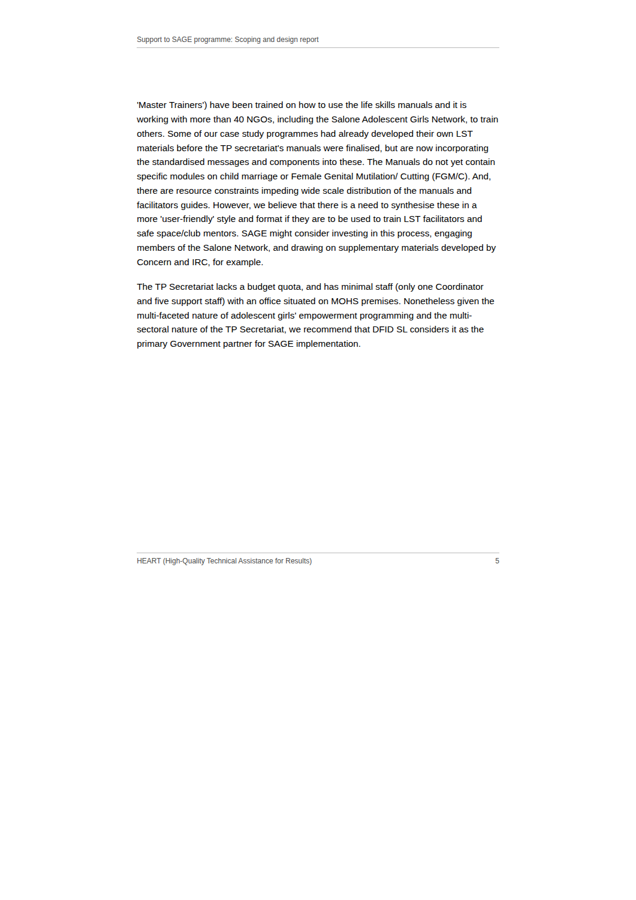Support to SAGE programme: Scoping and design report
'Master Trainers') have been trained on how to use the life skills manuals and it is working with more than 40 NGOs, including the Salone Adolescent Girls Network, to train others. Some of our case study programmes had already developed their own LST materials before the TP secretariat's manuals were finalised, but are now incorporating the standardised messages and components into these. The Manuals do not yet contain specific modules on child marriage or Female Genital Mutilation/ Cutting (FGM/C). And, there are resource constraints impeding wide scale distribution of the manuals and facilitators guides. However, we believe that there is a need to synthesise these in a more 'user-friendly' style and format if they are to be used to train LST facilitators and safe space/club mentors. SAGE might consider investing in this process, engaging members of the Salone Network, and drawing on supplementary materials developed by Concern and IRC, for example.
The TP Secretariat lacks a budget quota, and has minimal staff (only one Coordinator and five support staff) with an office situated on MOHS premises. Nonetheless given the multi-faceted nature of adolescent girls' empowerment programming and the multi-sectoral nature of the TP Secretariat, we recommend that DFID SL considers it as the primary Government partner for SAGE implementation.
HEART (High-Quality Technical Assistance for Results) 5